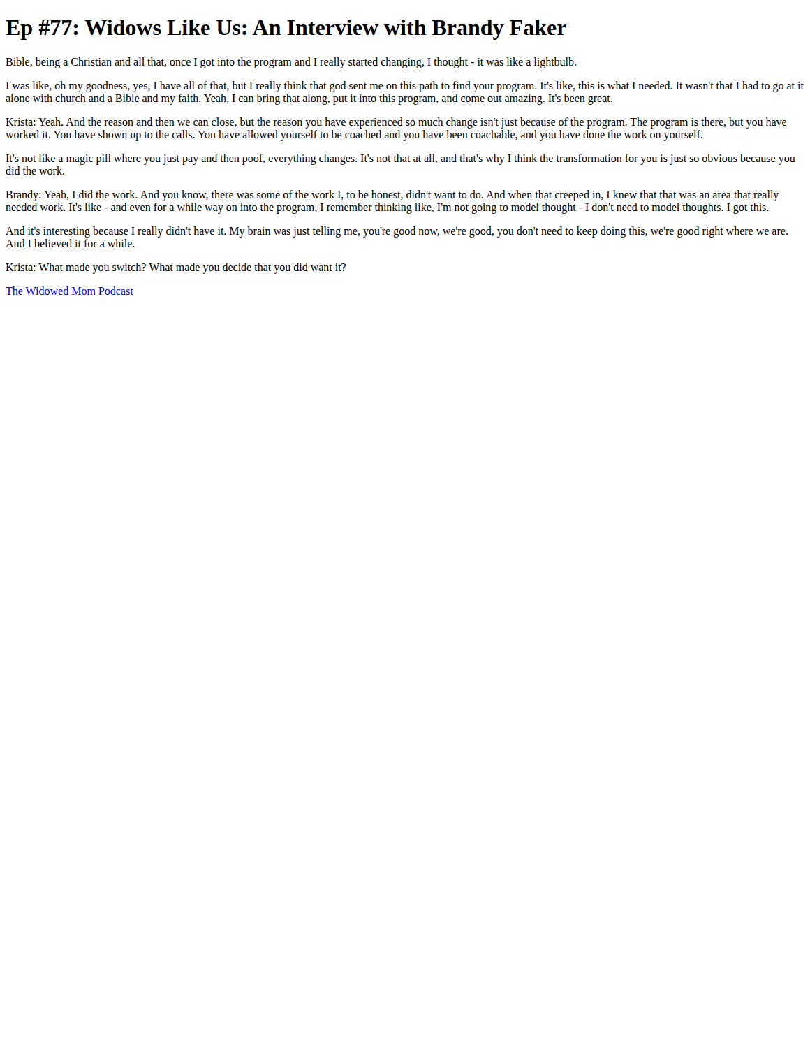Ep #77: Widows Like Us: An Interview with Brandy Faker
Bible, being a Christian and all that, once I got into the program and I really started changing, I thought - it was like a lightbulb.
I was like, oh my goodness, yes, I have all of that, but I really think that god sent me on this path to find your program. It's like, this is what I needed. It wasn't that I had to go at it alone with church and a Bible and my faith. Yeah, I can bring that along, put it into this program, and come out amazing. It's been great.
Krista: Yeah. And the reason and then we can close, but the reason you have experienced so much change isn't just because of the program. The program is there, but you have worked it. You have shown up to the calls. You have allowed yourself to be coached and you have been coachable, and you have done the work on yourself.
It's not like a magic pill where you just pay and then poof, everything changes. It's not that at all, and that's why I think the transformation for you is just so obvious because you did the work.
Brandy: Yeah, I did the work. And you know, there was some of the work I, to be honest, didn't want to do. And when that creeped in, I knew that that was an area that really needed work. It's like - and even for a while way on into the program, I remember thinking like, I'm not going to model thought - I don't need to model thoughts. I got this.
And it's interesting because I really didn't have it. My brain was just telling me, you're good now, we're good, you don't need to keep doing this, we're good right where we are. And I believed it for a while.
Krista: What made you switch? What made you decide that you did want it?
The Widowed Mom Podcast